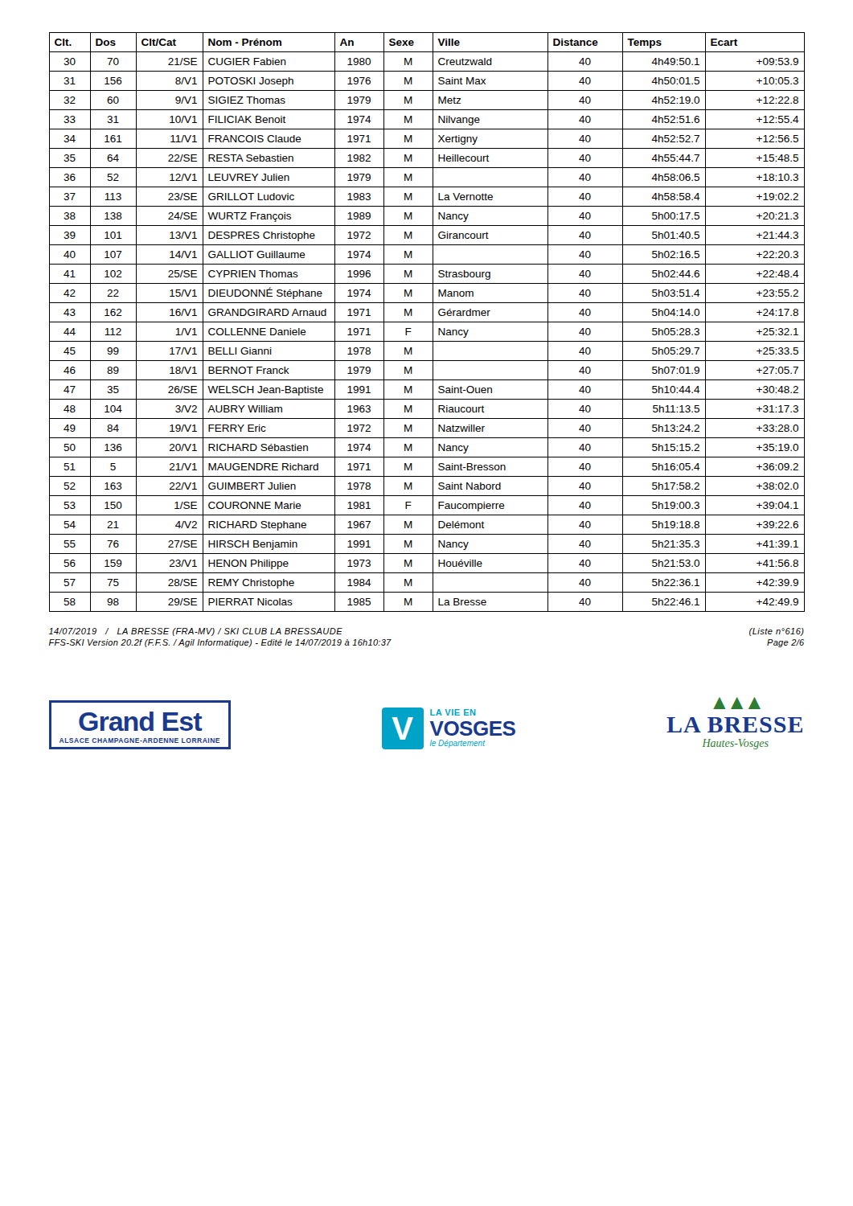| Clt. | Dos | Clt/Cat | Nom - Prénom | An | Sexe | Ville | Distance | Temps | Ecart |
| --- | --- | --- | --- | --- | --- | --- | --- | --- | --- |
| 30 | 70 | 21/SE | CUGIER Fabien | 1980 | M | Creutzwald | 40 | 4h49:50.1 | +09:53.9 |
| 31 | 156 | 8/V1 | POTOSKI Joseph | 1976 | M | Saint Max | 40 | 4h50:01.5 | +10:05.3 |
| 32 | 60 | 9/V1 | SIGIEZ Thomas | 1979 | M | Metz | 40 | 4h52:19.0 | +12:22.8 |
| 33 | 31 | 10/V1 | FILICIAK Benoit | 1974 | M | Nilvange | 40 | 4h52:51.6 | +12:55.4 |
| 34 | 161 | 11/V1 | FRANCOIS Claude | 1971 | M | Xertigny | 40 | 4h52:52.7 | +12:56.5 |
| 35 | 64 | 22/SE | RESTA Sebastien | 1982 | M | Heillecourt | 40 | 4h55:44.7 | +15:48.5 |
| 36 | 52 | 12/V1 | LEUVREY Julien | 1979 | M | | 40 | 4h58:06.5 | +18:10.3 |
| 37 | 113 | 23/SE | GRILLOT Ludovic | 1983 | M | La Vernotte | 40 | 4h58:58.4 | +19:02.2 |
| 38 | 138 | 24/SE | WURTZ François | 1989 | M | Nancy | 40 | 5h00:17.5 | +20:21.3 |
| 39 | 101 | 13/V1 | DESPRES Christophe | 1972 | M | Girancourt | 40 | 5h01:40.5 | +21:44.3 |
| 40 | 107 | 14/V1 | GALLIOT Guillaume | 1974 | M | | 40 | 5h02:16.5 | +22:20.3 |
| 41 | 102 | 25/SE | CYPRIEN Thomas | 1996 | M | Strasbourg | 40 | 5h02:44.6 | +22:48.4 |
| 42 | 22 | 15/V1 | DIEUDONNÉ Stéphane | 1974 | M | Manom | 40 | 5h03:51.4 | +23:55.2 |
| 43 | 162 | 16/V1 | GRANDGIRARD Arnaud | 1971 | M | Gérardmer | 40 | 5h04:14.0 | +24:17.8 |
| 44 | 112 | 1/V1 | COLLENNE Daniele | 1971 | F | Nancy | 40 | 5h05:28.3 | +25:32.1 |
| 45 | 99 | 17/V1 | BELLI Gianni | 1978 | M | | 40 | 5h05:29.7 | +25:33.5 |
| 46 | 89 | 18/V1 | BERNOT Franck | 1979 | M | | 40 | 5h07:01.9 | +27:05.7 |
| 47 | 35 | 26/SE | WELSCH Jean-Baptiste | 1991 | M | Saint-Ouen | 40 | 5h10:44.4 | +30:48.2 |
| 48 | 104 | 3/V2 | AUBRY William | 1963 | M | Riaucourt | 40 | 5h11:13.5 | +31:17.3 |
| 49 | 84 | 19/V1 | FERRY Eric | 1972 | M | Natzwiller | 40 | 5h13:24.2 | +33:28.0 |
| 50 | 136 | 20/V1 | RICHARD Sébastien | 1974 | M | Nancy | 40 | 5h15:15.2 | +35:19.0 |
| 51 | 5 | 21/V1 | MAUGENDRE Richard | 1971 | M | Saint-Bresson | 40 | 5h16:05.4 | +36:09.2 |
| 52 | 163 | 22/V1 | GUIMBERT Julien | 1978 | M | Saint Nabord | 40 | 5h17:58.2 | +38:02.0 |
| 53 | 150 | 1/SE | COURONNE Marie | 1981 | F | Faucompierre | 40 | 5h19:00.3 | +39:04.1 |
| 54 | 21 | 4/V2 | RICHARD Stephane | 1967 | M | Delémont | 40 | 5h19:18.8 | +39:22.6 |
| 55 | 76 | 27/SE | HIRSCH Benjamin | 1991 | M | Nancy | 40 | 5h21:35.3 | +41:39.1 |
| 56 | 159 | 23/V1 | HENON Philippe | 1973 | M | Houéville | 40 | 5h21:53.0 | +41:56.8 |
| 57 | 75 | 28/SE | REMY Christophe | 1984 | M | | 40 | 5h22:36.1 | +42:39.9 |
| 58 | 98 | 29/SE | PIERRAT Nicolas | 1985 | M | La Bresse | 40 | 5h22:46.1 | +42:49.9 |
14/07/2019 / LA BRESSE (FRA-MV) / SKI CLUB LA BRESSAUDE (Liste n°616)
FFS-SKI Version 20.2f (F.F.S. / Agil Informatique) - Edité le 14/07/2019 à 16h10:37 Page 2/6
Grand Est
ALSACE CHAMPAGNE-ARDENNE LORRAINE
V
LA VIE EN
VOSGES
le Département
▲▲▲
LA BRESSE
Hautes-Vosges